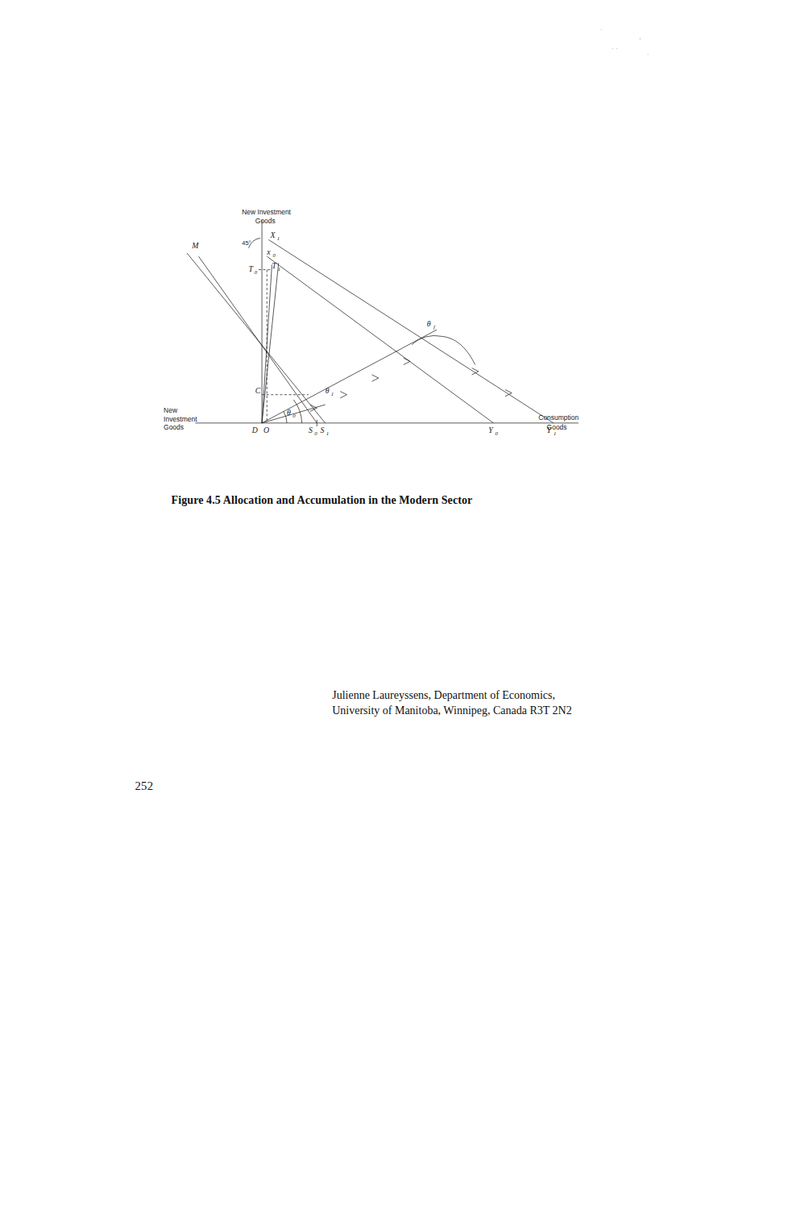. , . . .
Figure 4.5 Allocation and Accumulation in the Modern Sector A two-axis diagram with a vertical axis labelled New Investment Goods and a horizontal axis labelled Consumption Goods. Two downward-sloping transformation lines run from points X0 and X1 on the vertical axis to points Y0 and Y1 on the horizontal axis. A line M slopes down from the upper left. Rays from the origin at angles theta-0 and theta-1 pass through points T0 and T1. Points S0 and S1 lie on the horizontal axis, and a dashed construction line marks point C. Arrows trace a path from the origin outward and back along the transformation line toward Y1. New Investment Goods New Investment Goods Consumption Goods 45° X1 x0 T1 T0 M C D O S0 S1 Y0 Y1 θ0 θ1 θf
Figure 4.5 Allocation and Accumulation in the Modern Sector
Julienne Laureyssens, Department of Economics,
University of Manitoba, Winnipeg, Canada R3T 2N2
252